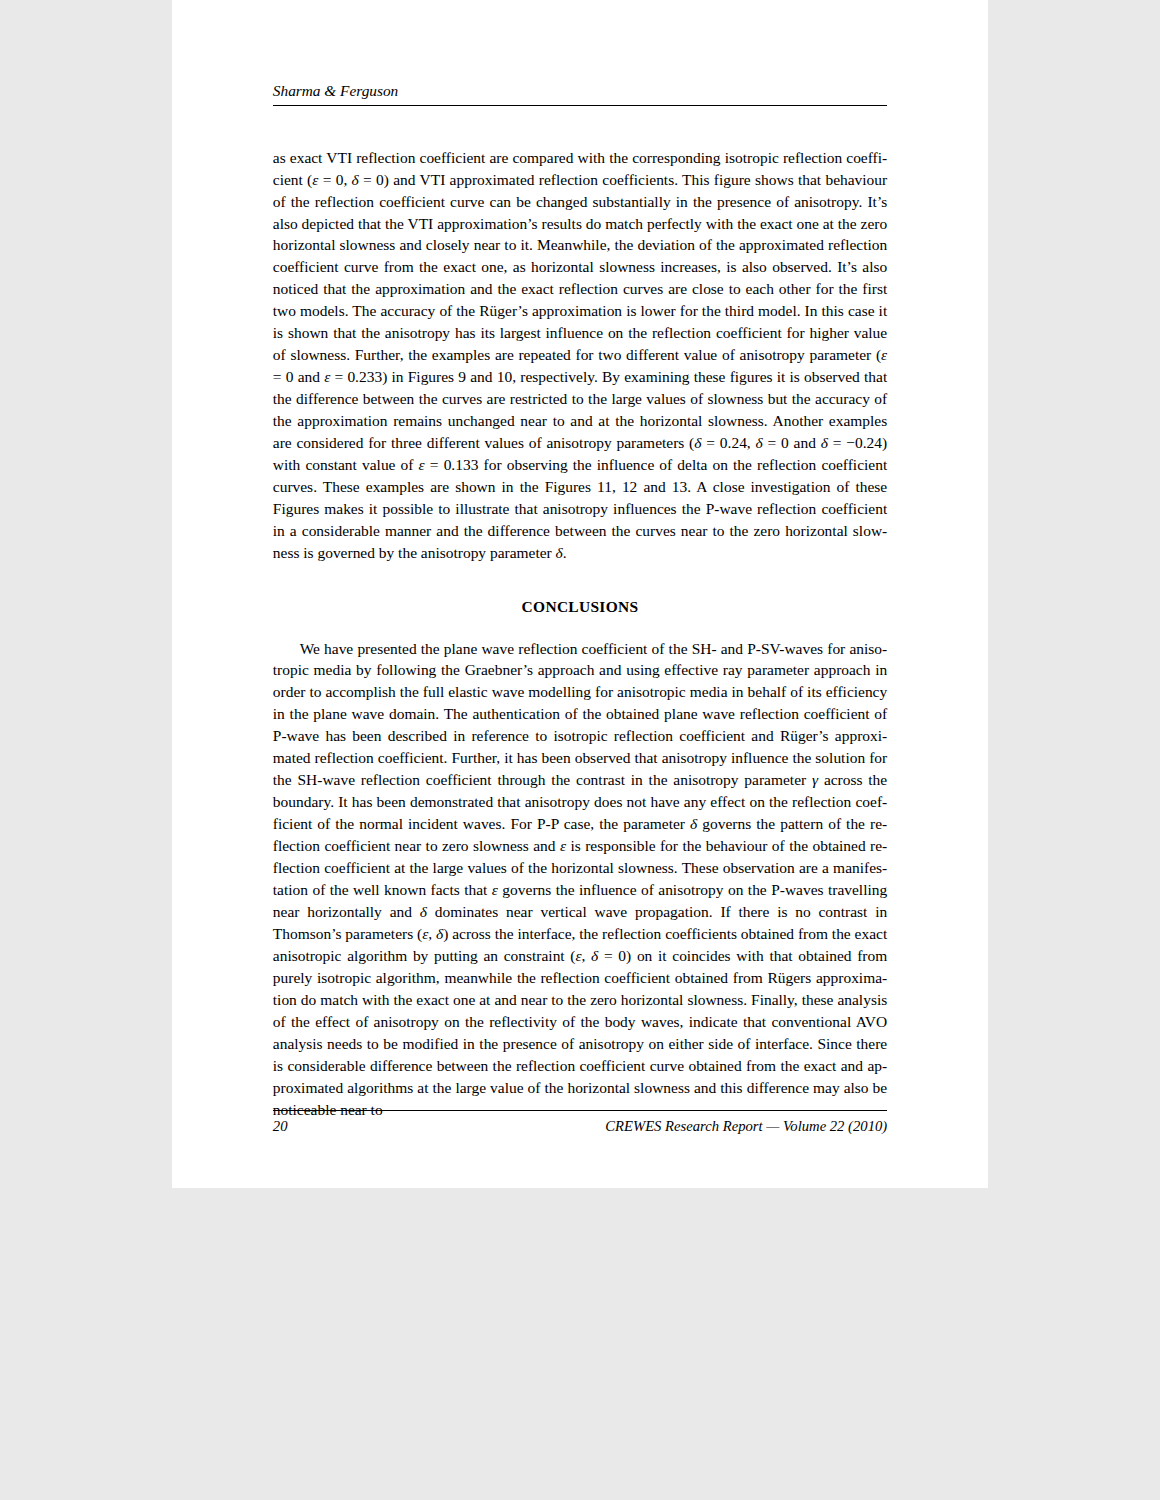Sharma & Ferguson
as exact VTI reflection coefficient are compared with the corresponding isotropic reflection coefficient (ε = 0, δ = 0) and VTI approximated reflection coefficients. This figure shows that behaviour of the reflection coefficient curve can be changed substantially in the presence of anisotropy. It’s also depicted that the VTI approximation’s results do match perfectly with the exact one at the zero horizontal slowness and closely near to it. Meanwhile, the deviation of the approximated reflection coefficient curve from the exact one, as horizontal slowness increases, is also observed. It’s also noticed that the approximation and the exact reflection curves are close to each other for the first two models. The accuracy of the Rüger’s approximation is lower for the third model. In this case it is shown that the anisotropy has its largest influence on the reflection coefficient for higher value of slowness. Further, the examples are repeated for two different value of anisotropy parameter (ε = 0 and ε = 0.233) in Figures 9 and 10, respectively. By examining these figures it is observed that the difference between the curves are restricted to the large values of slowness but the accuracy of the approximation remains unchanged near to and at the horizontal slowness. Another examples are considered for three different values of anisotropy parameters (δ = 0.24, δ = 0 and δ = −0.24) with constant value of ε = 0.133 for observing the influence of delta on the reflection coefficient curves. These examples are shown in the Figures 11, 12 and 13. A close investigation of these Figures makes it possible to illustrate that anisotropy influences the P-wave reflection coefficient in a considerable manner and the difference between the curves near to the zero horizontal slowness is governed by the anisotropy parameter δ.
CONCLUSIONS
We have presented the plane wave reflection coefficient of the SH- and P-SV-waves for anisotropic media by following the Graebner’s approach and using effective ray parameter approach in order to accomplish the full elastic wave modelling for anisotropic media in behalf of its efficiency in the plane wave domain. The authentication of the obtained plane wave reflection coefficient of P-wave has been described in reference to isotropic reflection coefficient and Rüger’s approximated reflection coefficient. Further, it has been observed that anisotropy influence the solution for the SH-wave reflection coefficient through the contrast in the anisotropy parameter γ across the boundary. It has been demonstrated that anisotropy does not have any effect on the reflection coefficient of the normal incident waves. For P-P case, the parameter δ governs the pattern of the reflection coefficient near to zero slowness and ε is responsible for the behaviour of the obtained reflection coefficient at the large values of the horizontal slowness. These observation are a manifestation of the well known facts that ε governs the influence of anisotropy on the P-waves travelling near horizontally and δ dominates near vertical wave propagation. If there is no contrast in Thomson’s parameters (ε, δ) across the interface, the reflection coefficients obtained from the exact anisotropic algorithm by putting an constraint (ε, δ = 0) on it coincides with that obtained from purely isotropic algorithm, meanwhile the reflection coefficient obtained from Rügers approximation do match with the exact one at and near to the zero horizontal slowness. Finally, these analysis of the effect of anisotropy on the reflectivity of the body waves, indicate that conventional AVO analysis needs to be modified in the presence of anisotropy on either side of interface. Since there is considerable difference between the reflection coefficient curve obtained from the exact and approximated algorithms at the large value of the horizontal slowness and this difference may also be noticeable near to
20 CREWES Research Report — Volume 22 (2010)